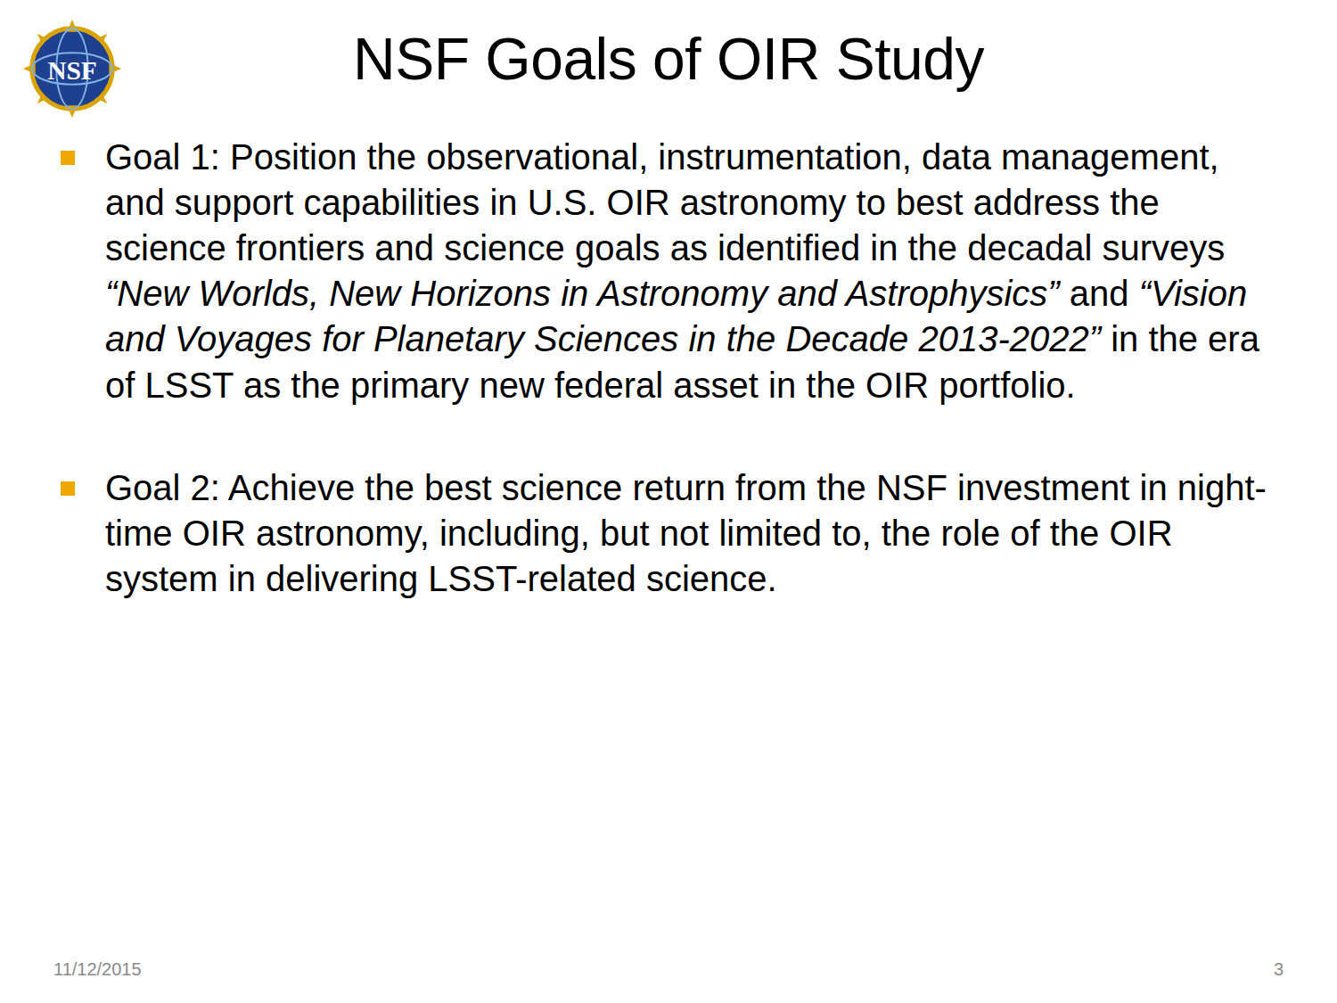NSF
NSF Goals of OIR Study
Goal 1: Position the observational, instrumentation, data management, and support capabilities in U.S. OIR astronomy to best address the science frontiers and science goals as identified in the decadal surveys “New Worlds, New Horizons in Astronomy and Astrophysics” and “Vision and Voyages for Planetary Sciences in the Decade 2013-2022” in the era of LSST as the primary new federal asset in the OIR portfolio.
Goal 2: Achieve the best science return from the NSF investment in night-time OIR astronomy, including, but not limited to, the role of the OIR system in delivering LSST-related science.
11/12/2015 3